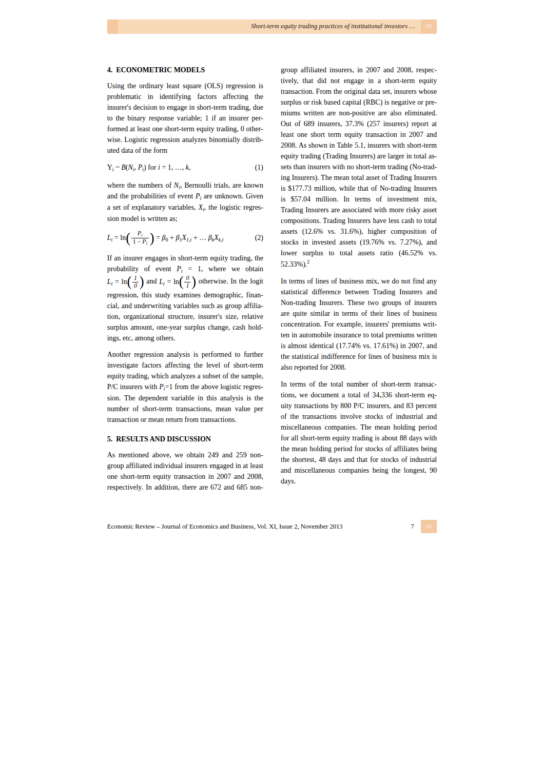Short-term equity trading practices of institutional investors …
///
4. ECONOMETRIC MODELS
Using the ordinary least square (OLS) regression is problematic in identifying factors affecting the insurer's decision to engage in short-term trading, due to the binary response variable; 1 if an insurer performed at least one short-term equity trading, 0 otherwise. Logistic regression analyzes binomially distributed data of the form
Yi ~ B(Ni, Pi) for i = 1, …, k,
(1)
where the numbers of Ni, Bernoulli trials, are known and the probabilities of event Pi are unknown. Given a set of explanatory variables, Xi, the logistic regression model is written as;
Li = ln(Pi 1 − Pi) = β 0 + β 1 X 1,i + … βk Xk,i
(2)
If an insurer engages in short-term equity trading, the probability of event Pi = 1, where we obtain Li = ln(10) and Li = ln(01) otherwise. In the logit regression, this study examines demographic, financial, and underwriting variables such as group affiliation, organizational structure, insurer's size, relative surplus amount, one-year surplus change, cash holdings, etc, among others.
Another regression analysis is performed to further investigate factors affecting the level of short-term equity trading, which analyzes a subset of the sample, P/C insurers with Pi=1 from the above logistic regression. The dependent variable in this analysis is the number of short-term transactions, mean value per transaction or mean return from transactions.
5. RESULTS AND DISCUSSION
As mentioned above, we obtain 249 and 259 non-group affiliated individual insurers engaged in at least one short-term equity transaction in 2007 and 2008, respectively. In addition, there are 672 and 685 non-group affiliated insurers, in 2007 and 2008, respectively, that did not engage in a short-term equity transaction. From the original data set, insurers whose surplus or risk based capital (RBC) is negative or premiums written are non-positive are also eliminated. Out of 689 insurers, 37.3% (257 insurers) report at least one short term equity transaction in 2007 and 2008. As shown in Table 5.1, insurers with short-term equity trading (Trading Insurers) are larger in total assets than insurers with no short-term trading (No-trading Insurers). The mean total asset of Trading Insurers is $177.73 million, while that of No-trading Insurers is $57.04 million. In terms of investment mix, Trading Insurers are associated with more risky asset compositions. Trading Insurers have less cash to total assets (12.6% vs. 31.6%), higher composition of stocks in invested assets (19.76% vs. 7.27%), and lower surplus to total assets ratio (46.52% vs. 52.33%).2
In terms of lines of business mix, we do not find any statistical difference between Trading Insurers and Non-trading Insurers. These two groups of insurers are quite similar in terms of their lines of business concentration. For example, insurers' premiums written in automobile insurance to total premiums written is almost identical (17.74% vs. 17.61%) in 2007, and the statistical indifference for lines of business mix is also reported for 2008.
In terms of the total number of short-term transactions, we document a total of 34,336 short-term equity transactions by 800 P/C insurers, and 83 percent of the transactions involve stocks of industrial and miscellaneous companies. The mean holding period for all short-term equity trading is about 88 days with the mean holding period for stocks of affiliates being the shortest, 48 days and that for stocks of industrial and miscellaneous companies being the longest, 90 days.
Economic Review – Journal of Economics and Business, Vol. XI, Issue 2, November 2013
7
///